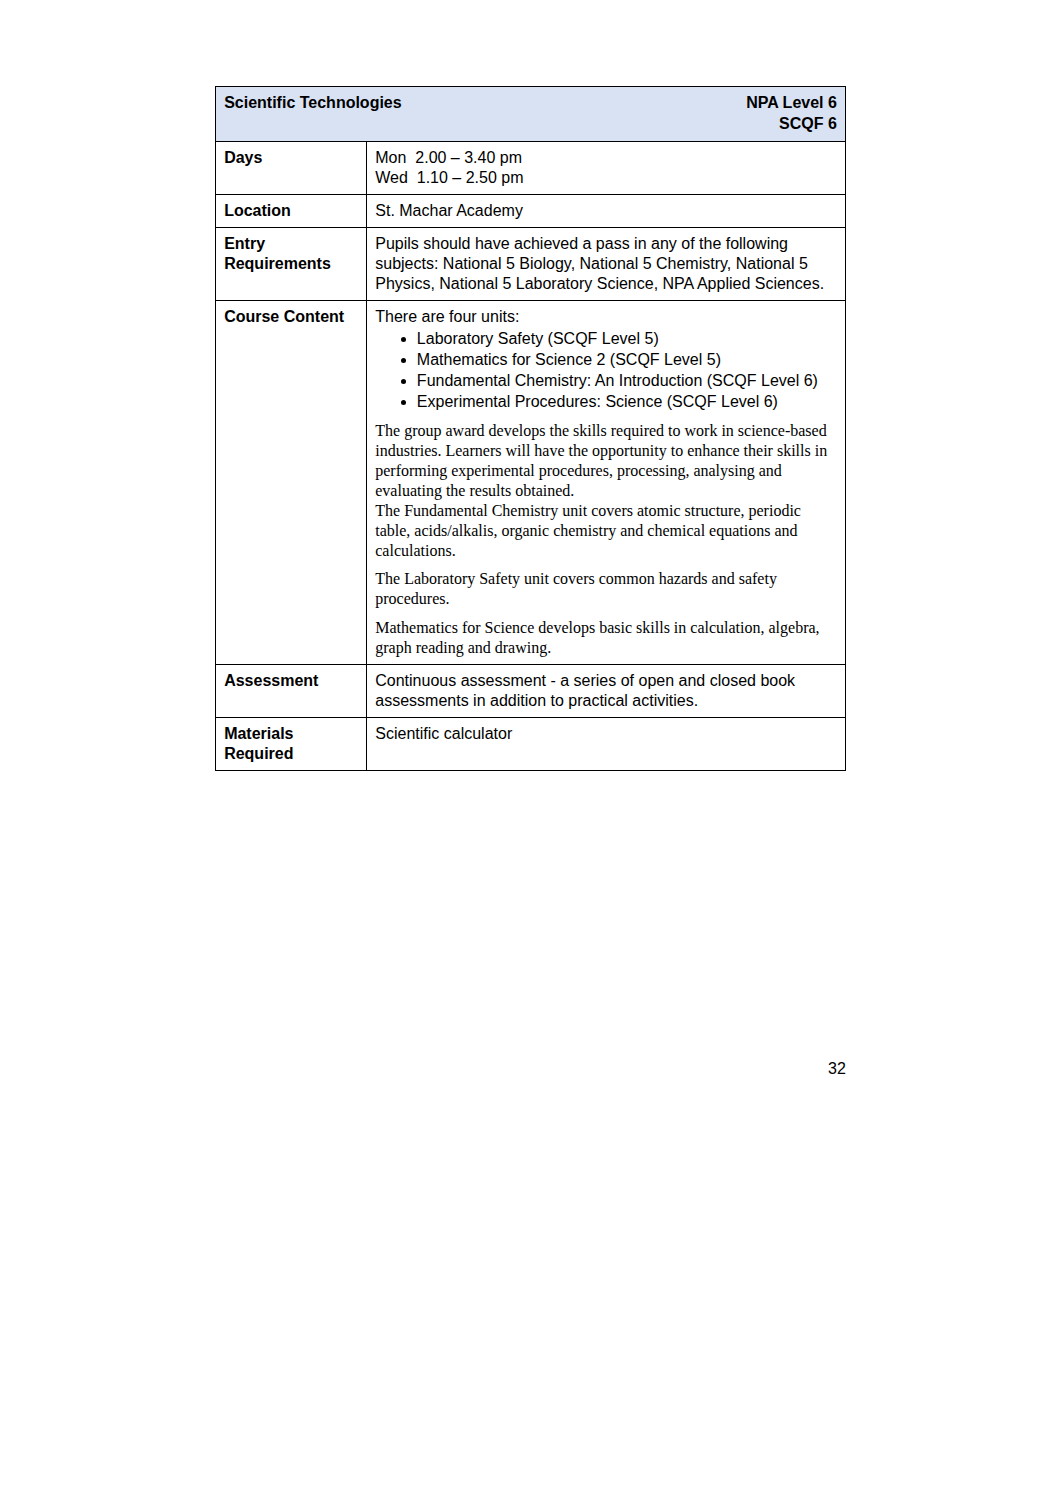| Scientific Technologies NPA Level 6 SCQF 6 |
| Days | Mon 2.00 – 3.40 pm Wed 1.10 – 2.50 pm |
| Location | St. Machar Academy |
| Entry Requirements | Pupils should have achieved a pass in any of the following subjects: National 5 Biology, National 5 Chemistry, National 5 Physics, National 5 Laboratory Science, NPA Applied Sciences. |
| Course Content | There are four units: Laboratory Safety (SCQF Level 5) Mathematics for Science 2 (SCQF Level 5) Fundamental Chemistry: An Introduction (SCQF Level 6) Experimental Procedures: Science (SCQF Level 6) The group award develops the skills required to work in science-based industries. Learners will have the opportunity to enhance their skills in performing experimental procedures, processing, analysing and evaluating the results obtained. The Fundamental Chemistry unit covers atomic structure, periodic table, acids/alkalis, organic chemistry and chemical equations and calculations. The Laboratory Safety unit covers common hazards and safety procedures. Mathematics for Science develops basic skills in calculation, algebra, graph reading and drawing. |
| Assessment | Continuous assessment - a series of open and closed book assessments in addition to practical activities. |
| Materials Required | Scientific calculator |
32